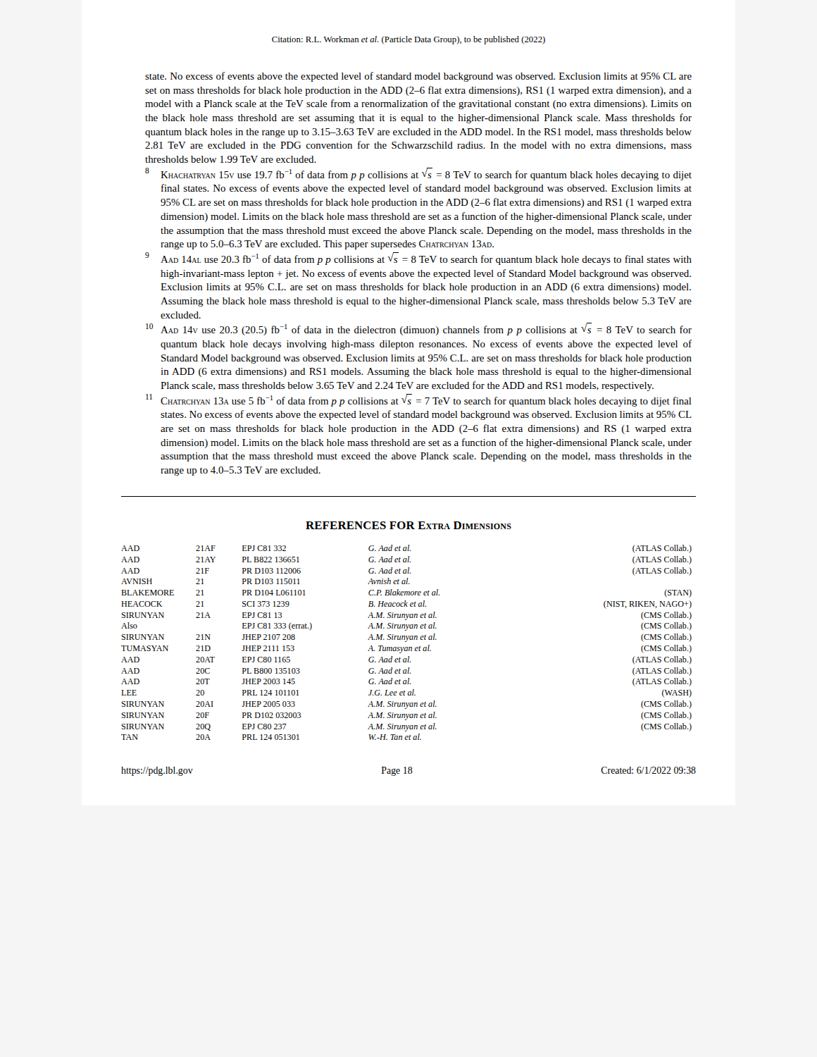Citation: R.L. Workman et al. (Particle Data Group), to be published (2022)
state. No excess of events above the expected level of standard model background was observed. Exclusion limits at 95% CL are set on mass thresholds for black hole production in the ADD (2–6 flat extra dimensions), RS1 (1 warped extra dimension), and a model with a Planck scale at the TeV scale from a renormalization of the gravitational constant (no extra dimensions). Limits on the black hole mass threshold are set assuming that it is equal to the higher-dimensional Planck scale. Mass thresholds for quantum black holes in the range up to 3.15–3.63 TeV are excluded in the ADD model. In the RS1 model, mass thresholds below 2.81 TeV are excluded in the PDG convention for the Schwarzschild radius. In the model with no extra dimensions, mass thresholds below 1.99 TeV are excluded.
8 Khachatryan 15v use 19.7 fb−1 of data from p p collisions at s = 8 TeV to search for quantum black holes decaying to dijet final states. No excess of events above the expected level of standard model background was observed. Exclusion limits at 95% CL are set on mass thresholds for black hole production in the ADD (2–6 flat extra dimensions) and RS1 (1 warped extra dimension) model. Limits on the black hole mass threshold are set as a function of the higher-dimensional Planck scale, under the assumption that the mass threshold must exceed the above Planck scale. Depending on the model, mass thresholds in the range up to 5.0–6.3 TeV are excluded. This paper supersedes Chatrchyan 13ad.
9 Aad 14al use 20.3 fb−1 of data from p p collisions at s = 8 TeV to search for quantum black hole decays to final states with high-invariant-mass lepton + jet. No excess of events above the expected level of Standard Model background was observed. Exclusion limits at 95% C.L. are set on mass thresholds for black hole production in an ADD (6 extra dimensions) model. Assuming the black hole mass threshold is equal to the higher-dimensional Planck scale, mass thresholds below 5.3 TeV are excluded.
10 Aad 14v use 20.3 (20.5) fb−1 of data in the dielectron (dimuon) channels from p p collisions at s = 8 TeV to search for quantum black hole decays involving high-mass dilepton resonances. No excess of events above the expected level of Standard Model background was observed. Exclusion limits at 95% C.L. are set on mass thresholds for black hole production in ADD (6 extra dimensions) and RS1 models. Assuming the black hole mass threshold is equal to the higher-dimensional Planck scale, mass thresholds below 3.65 TeV and 2.24 TeV are excluded for the ADD and RS1 models, respectively.
11 Chatrchyan 13a use 5 fb−1 of data from p p collisions at s = 7 TeV to search for quantum black holes decaying to dijet final states. No excess of events above the expected level of standard model background was observed. Exclusion limits at 95% CL are set on mass thresholds for black hole production in the ADD (2–6 flat extra dimensions) and RS (1 warped extra dimension) model. Limits on the black hole mass threshold are set as a function of the higher-dimensional Planck scale, under assumption that the mass threshold must exceed the above Planck scale. Depending on the model, mass thresholds in the range up to 4.0–5.3 TeV are excluded.
REFERENCES FOR Extra Dimensions
| AAD | 21AF | EPJ C81 332 | G. Aad et al. | (ATLAS Collab.) |
| AAD | 21AY | PL B822 136651 | G. Aad et al. | (ATLAS Collab.) |
| AAD | 21F | PR D103 112006 | G. Aad et al. | (ATLAS Collab.) |
| AVNISH | 21 | PR D103 115011 | Avnish et al. | |
| BLAKEMORE | 21 | PR D104 L061101 | C.P. Blakemore et al. | (STAN) |
| HEACOCK | 21 | SCI 373 1239 | B. Heacock et al. | (NIST, RIKEN, NAGO+) |
| SIRUNYAN | 21A | EPJ C81 13 | A.M. Sirunyan et al. | (CMS Collab.) |
| Also | | EPJ C81 333 (errat.) | A.M. Sirunyan et al. | (CMS Collab.) |
| SIRUNYAN | 21N | JHEP 2107 208 | A.M. Sirunyan et al. | (CMS Collab.) |
| TUMASYAN | 21D | JHEP 2111 153 | A. Tumasyan et al. | (CMS Collab.) |
| AAD | 20AT | EPJ C80 1165 | G. Aad et al. | (ATLAS Collab.) |
| AAD | 20C | PL B800 135103 | G. Aad et al. | (ATLAS Collab.) |
| AAD | 20T | JHEP 2003 145 | G. Aad et al. | (ATLAS Collab.) |
| LEE | 20 | PRL 124 101101 | J.G. Lee et al. | (WASH) |
| SIRUNYAN | 20AI | JHEP 2005 033 | A.M. Sirunyan et al. | (CMS Collab.) |
| SIRUNYAN | 20F | PR D102 032003 | A.M. Sirunyan et al. | (CMS Collab.) |
| SIRUNYAN | 20Q | EPJ C80 237 | A.M. Sirunyan et al. | (CMS Collab.) |
| TAN | 20A | PRL 124 051301 | W.-H. Tan et al. | |
https://pdg.lbl.gov Page 18 Created: 6/1/2022 09:38